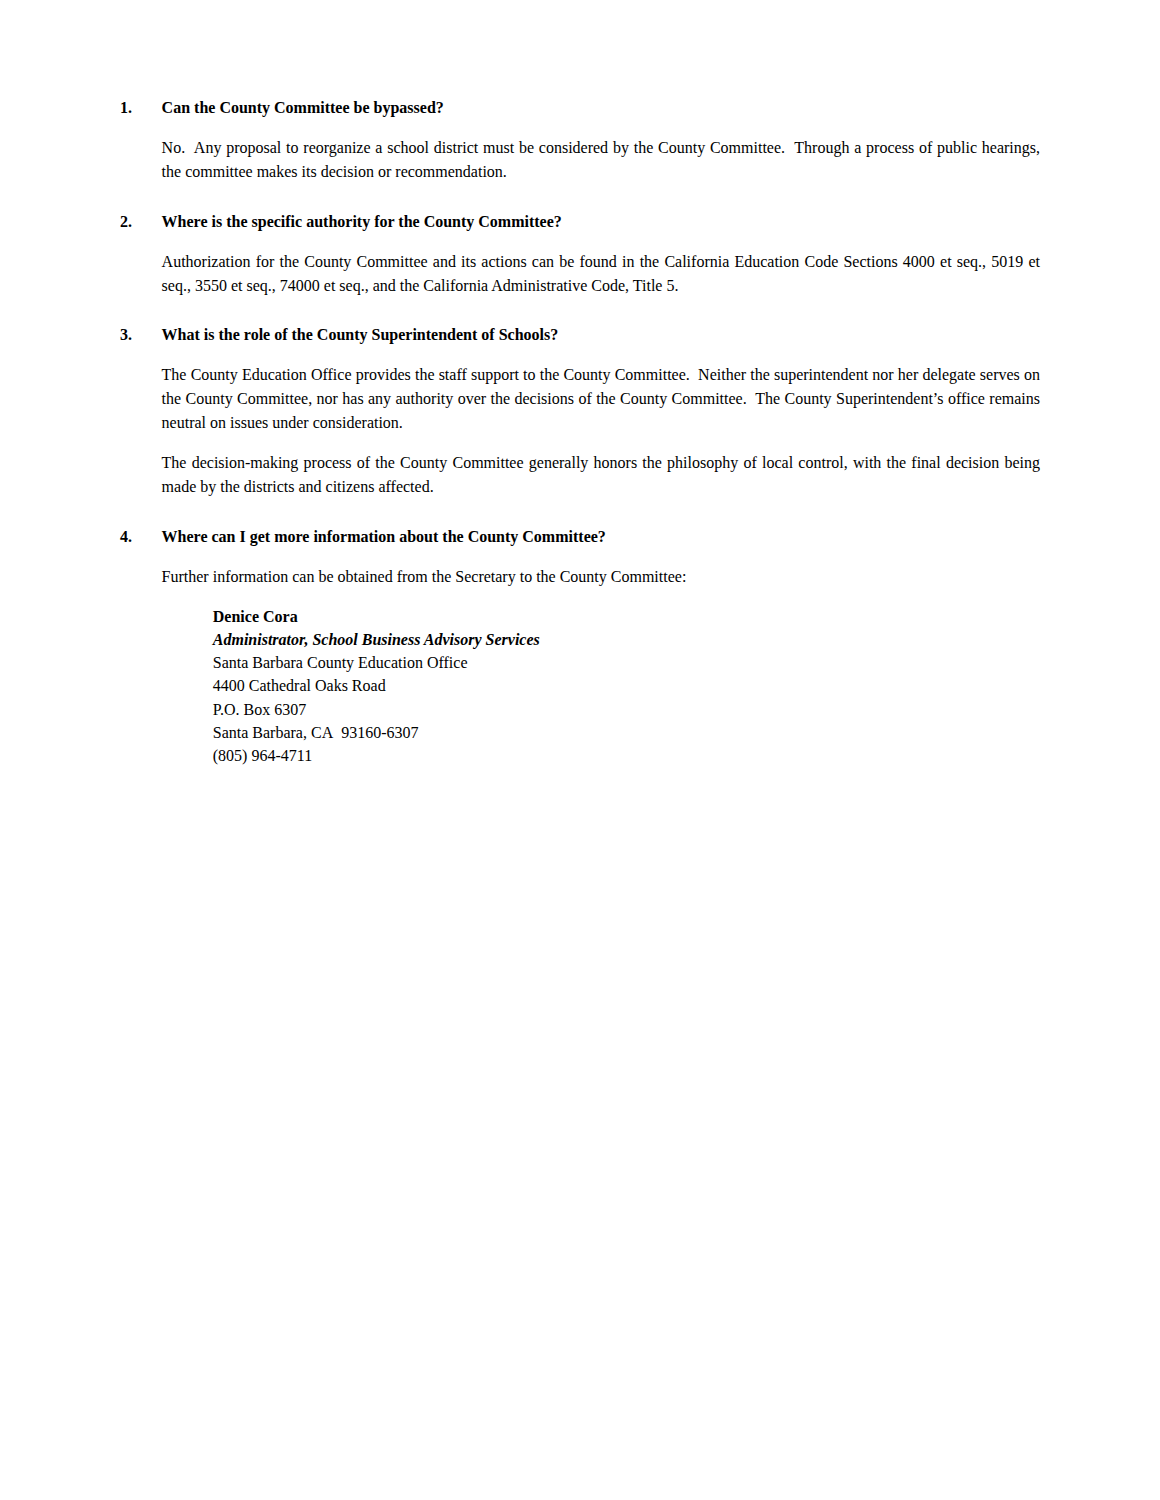Can the County Committee be bypassed?
No. Any proposal to reorganize a school district must be considered by the County Committee. Through a process of public hearings, the committee makes its decision or recommendation.
Where is the specific authority for the County Committee?
Authorization for the County Committee and its actions can be found in the California Education Code Sections 4000 et seq., 5019 et seq., 3550 et seq., 74000 et seq., and the California Administrative Code, Title 5.
What is the role of the County Superintendent of Schools?
The County Education Office provides the staff support to the County Committee. Neither the superintendent nor her delegate serves on the County Committee, nor has any authority over the decisions of the County Committee. The County Superintendent’s office remains neutral on issues under consideration.
The decision-making process of the County Committee generally honors the philosophy of local control, with the final decision being made by the districts and citizens affected.
Where can I get more information about the County Committee?
Further information can be obtained from the Secretary to the County Committee:
Denice Cora
Administrator, School Business Advisory Services
Santa Barbara County Education Office
4400 Cathedral Oaks Road
P.O. Box 6307
Santa Barbara, CA 93160-6307
(805) 964-4711